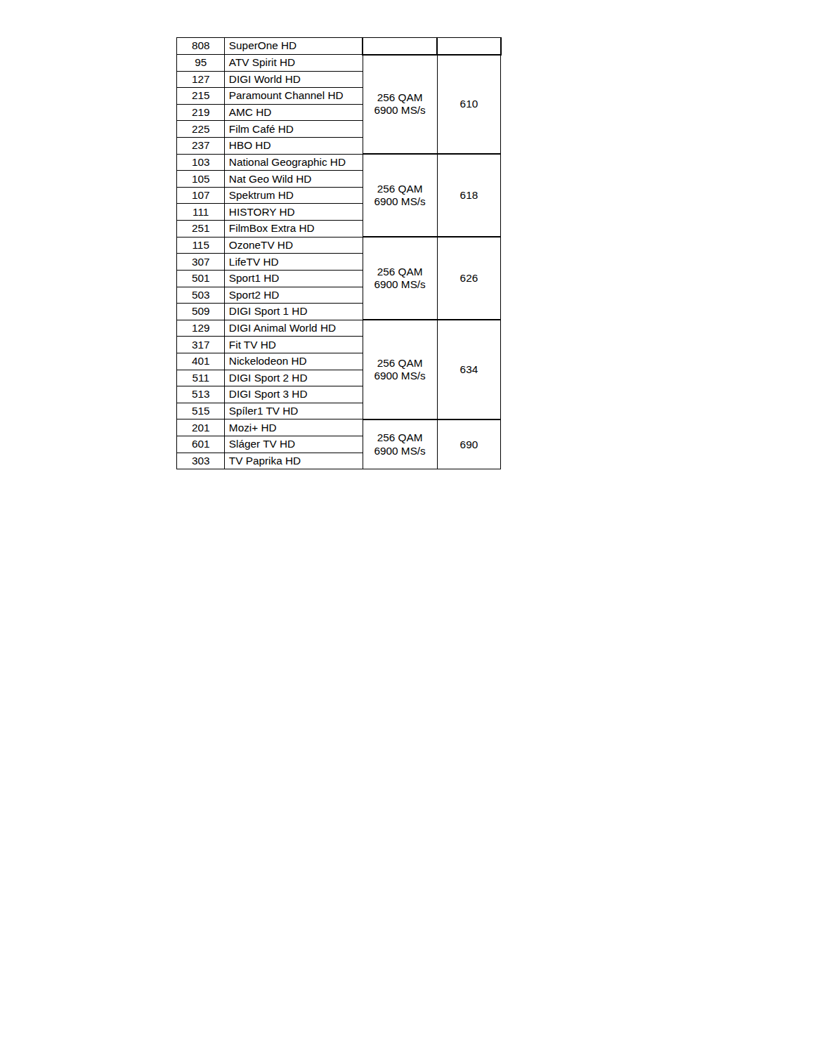| 808 | SuperOne HD | | |
| 95 | ATV Spirit HD | 256 QAM 6900 MS/s | 610 |
| 127 | DIGI World HD |
| 215 | Paramount Channel HD |
| 219 | AMC HD |
| 225 | Film Café HD |
| 237 | HBO HD |
| 103 | National Geographic HD | 256 QAM 6900 MS/s | 618 |
| 105 | Nat Geo Wild HD |
| 107 | Spektrum HD |
| 111 | HISTORY HD |
| 251 | FilmBox Extra HD |
| 115 | OzoneTV HD | 256 QAM 6900 MS/s | 626 |
| 307 | LifeTV HD |
| 501 | Sport1 HD |
| 503 | Sport2 HD |
| 509 | DIGI Sport 1 HD |
| 129 | DIGI Animal World HD | 256 QAM 6900 MS/s | 634 |
| 317 | Fit TV HD |
| 401 | Nickelodeon HD |
| 511 | DIGI Sport 2 HD |
| 513 | DIGI Sport 3 HD |
| 515 | Spíler1 TV HD |
| 201 | Mozi+ HD | 256 QAM 6900 MS/s | 690 |
| 601 | Sláger TV HD |
| 303 | TV Paprika HD |